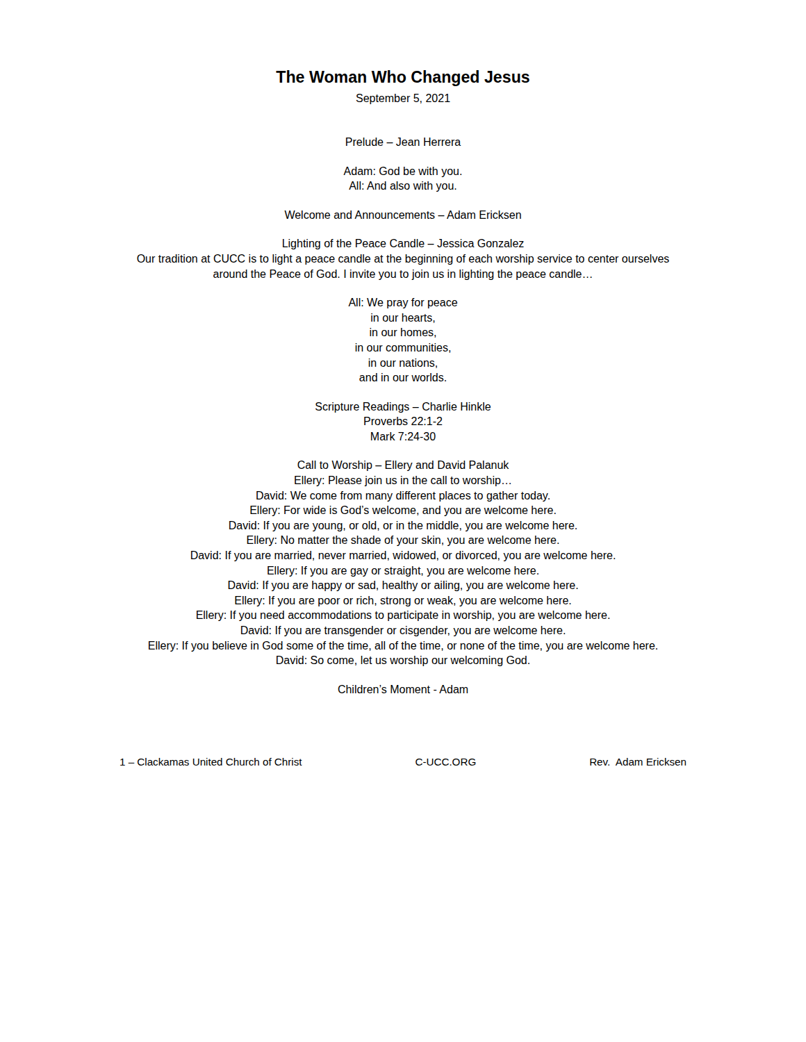The Woman Who Changed Jesus
September 5, 2021
Prelude – Jean Herrera
Adam: God be with you.
All: And also with you.
Welcome and Announcements – Adam Ericksen
Lighting of the Peace Candle – Jessica Gonzalez
Our tradition at CUCC is to light a peace candle at the beginning of each worship service to center ourselves around the Peace of God. I invite you to join us in lighting the peace candle…
All: We pray for peace
in our hearts,
in our homes,
in our communities,
in our nations,
and in our worlds.
Scripture Readings – Charlie Hinkle
Proverbs 22:1-2
Mark 7:24-30
Call to Worship – Ellery and David Palanuk
Ellery: Please join us in the call to worship…
David: We come from many different places to gather today.
Ellery: For wide is God’s welcome, and you are welcome here.
David: If you are young, or old, or in the middle, you are welcome here.
Ellery: No matter the shade of your skin, you are welcome here.
David: If you are married, never married, widowed, or divorced, you are welcome here.
Ellery: If you are gay or straight, you are welcome here.
David: If you are happy or sad, healthy or ailing, you are welcome here.
Ellery: If you are poor or rich, strong or weak, you are welcome here.
Ellery: If you need accommodations to participate in worship, you are welcome here.
David: If you are transgender or cisgender, you are welcome here.
Ellery: If you believe in God some of the time, all of the time, or none of the time, you are welcome here.
David: So come, let us worship our welcoming God.
Children’s Moment - Adam
1 – Clackamas United Church of Christ C-UCC.ORG Rev. Adam Ericksen